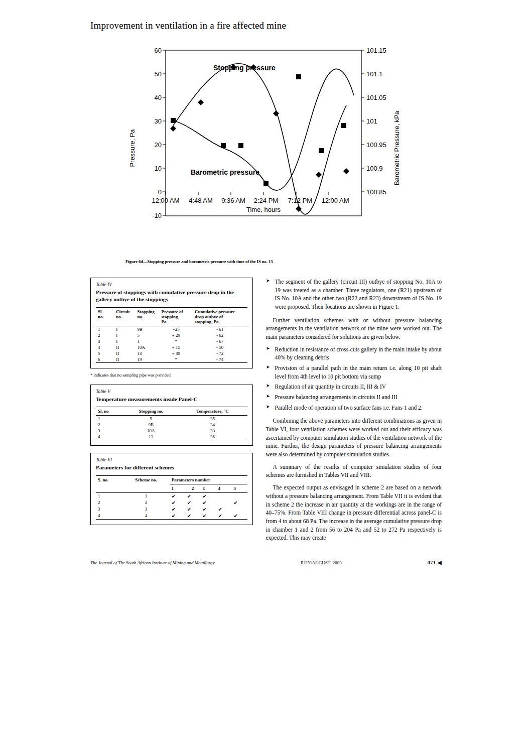Improvement in ventilation in a fire affected mine
Pressure, Pa Barometric Pressure, kPa 60 50 40 30 20 10 0 -10 101.15 101.1 101.05 101 100.95 100.9 100.85 12:00 AM 4:48 AM 9:36 AM 2:24 PM 7:12 PM 12:00 AM Time, hours Stopping pressure Barometric pressure
Figure 6d—Stopping pressure and barometric pressure with time of the IS no. 13
Table IV
Pressure of stoppings with cumulative pressure drop in the gallery outbye of the stoppings
| Sl no. | Circuit no. | Stopping no. | Pressure of stopping, Pa | Cumulative pressure drop outbye of stopping, Pa |
| --- | --- | --- | --- | --- |
| 1 | I | 9B | +25 | - 61 |
| 2 | I | 5 | + 29 | - 62 |
| 3 | I | 1 | * | - 67 |
| 4 | II | 10A | + 15 | - 50 |
| 5 | II | 13 | + 39 | - 72 |
| 6 | II | 19 | * | - 74 |
* indicates that no sampling pipe was provided
Table V
Temperature measurements inside Panel-C
| Sl. no | Stopping no. | Temperature, °C |
| --- | --- | --- |
| 1 | 5 | 35 |
| 2 | 9B | 34 |
| 3 | 10A | 33 |
| 4 | 13 | 36 |
Table VI
Parameters for different schemes
| S. no. | Scheme no. | Parameters number |
| --- | --- | --- |
| 1 | 2 | 3 | 4 | 5 |
| 1 | 1 | ✔ | ✔ | ✔ | | |
| 2 | 2 | ✔ | ✔ | ✔ | | ✔ |
| 3 | 3 | ✔ | ✔ | ✔ | ✔ | |
| 4 | 4 | ✔ | ✔ | ✔ | ✔ | ✔ |
The segment of the gallery (circuit III) outbye of stopping No. 10A to 19 was treated as a chamber. Three regulators, one (R21) upstream of IS No. 10A and the other two (R22 and R23) downstream of IS No. 19 were proposed. Their locations are shown in Figure 1.
Further ventilation schemes with or without pressure balancing arrangements in the ventilation network of the mine were worked out. The main parameters considered for solutions are given below.
Reduction in resistance of cross-cuts gallery in the main intake by about 40% by cleaning debris
Provision of a parallel path in the main return i.e. along 10 pit shaft level from 4th level to 10 pit bottom via sump
Regulation of air quantity in circuits II, III & IV
Pressure balancing arrangements in circuits II and III
Parallel mode of operation of two surface fans i.e. Fans 1 and 2.
Combining the above parameters into different combinations as given in Table VI, four ventilation schemes were worked out and their efficacy was ascertained by computer simulation studies of the ventilation network of the mine. Further, the design parameters of pressure balancing arrangements were also determined by computer simulation studies.
A summary of the results of computer simulation studies of four schemes are furnished in Tables VII and VIII.
The expected output as envisaged in scheme 2 are based on a network without a pressure balancing arrangement. From Table VII it is evident that in scheme 2 the increase in air quantity at the workings are in the range of 40–75%. From Table VIII change in pressure differential across panel-C is from 4 to about 68 Pa. The increase in the average cumulative pressure drop in chamber 1 and 2 from 56 to 204 Pa and 52 to 272 Pa respectively is expected. This may create
The Journal of The South African Institute of Mining and Metallurgy
JULY/AUGUST 2003
471◀